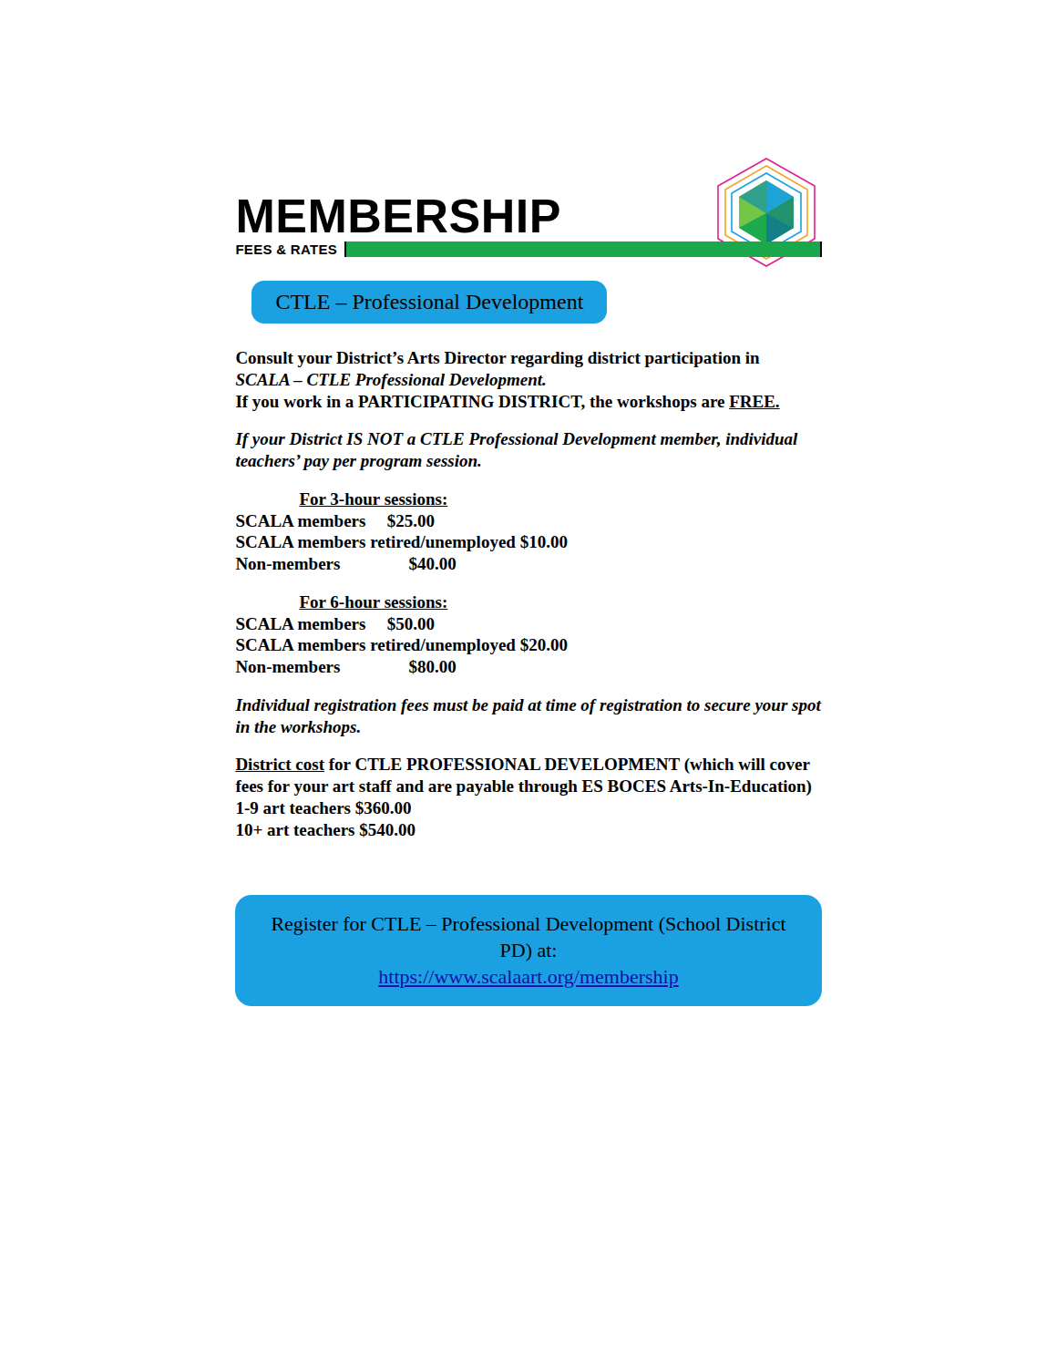MEMBERSHIP
FEES & RATES
CTLE – Professional Development
Consult your District’s Arts Director regarding district participation in
SCALA – CTLE Professional Development.
If you work in a PARTICIPATING DISTRICT, the workshops are FREE.
If your District IS NOT a CTLE Professional Development member, individual teachers’ pay per program session.
For 3-hour sessions:
SCALA members $25.00
SCALA members retired/unemployed $10.00
Non-members $40.00
For 6-hour sessions:
SCALA members $50.00
SCALA members retired/unemployed $20.00
Non-members $80.00
Individual registration fees must be paid at time of registration to secure your spot in the workshops.
District cost for CTLE PROFESSIONAL DEVELOPMENT (which will cover fees for your art staff and are payable through ES BOCES Arts-In-Education)
1-9 art teachers $360.00
10+ art teachers $540.00
Register for CTLE – Professional Development (School District PD) at:
https://www.scalaart.org/membership